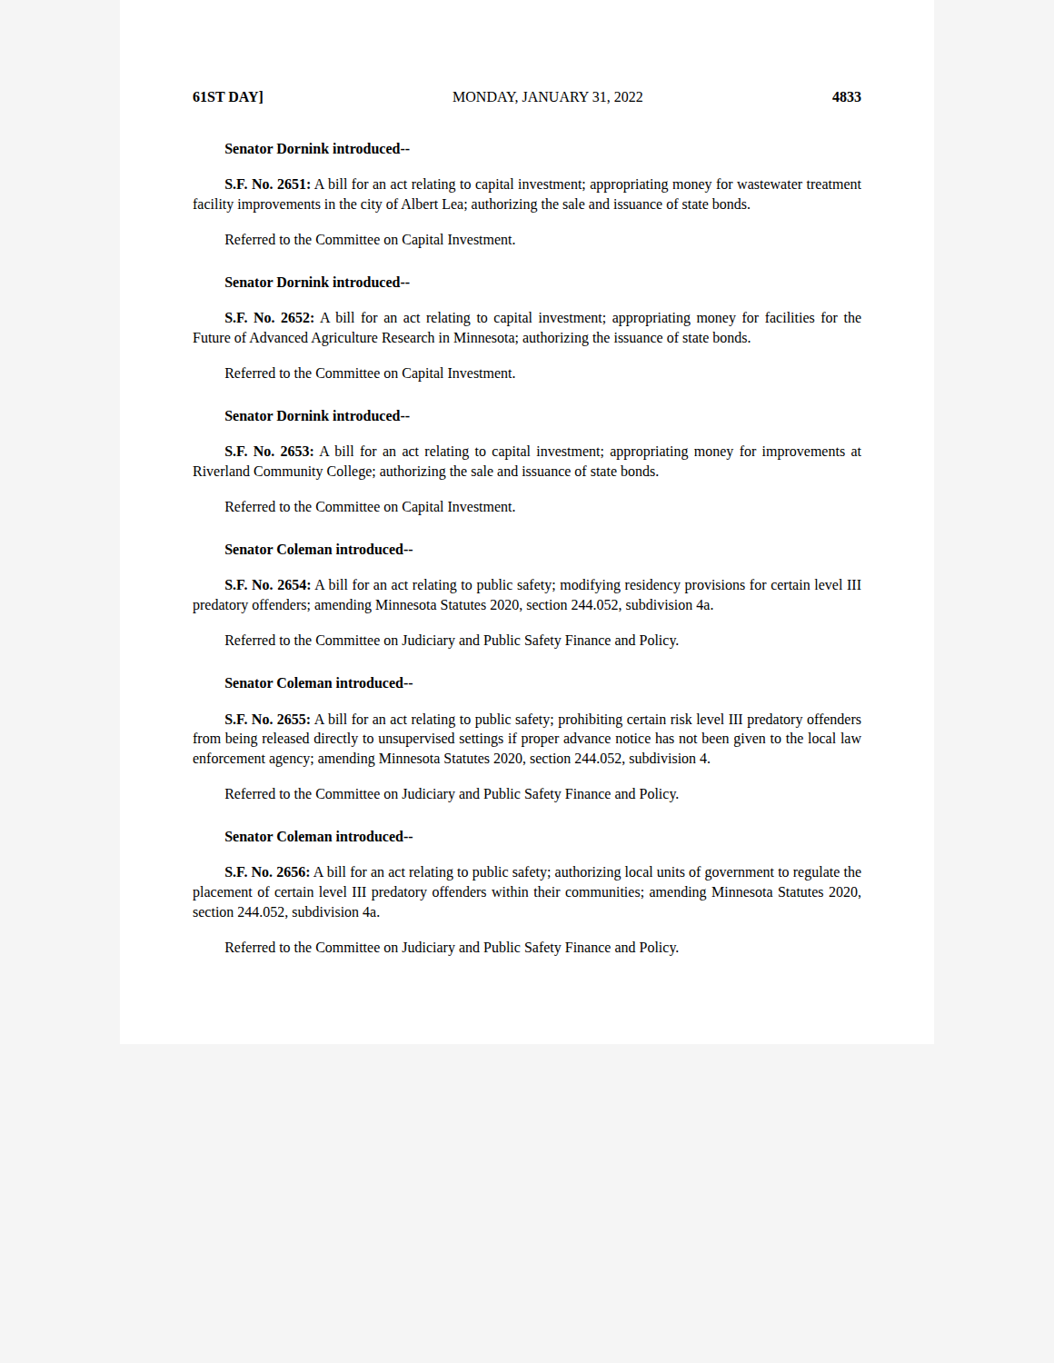61ST DAY] MONDAY, JANUARY 31, 2022 4833
Senator Dornink introduced--
S.F. No. 2651: A bill for an act relating to capital investment; appropriating money for wastewater treatment facility improvements in the city of Albert Lea; authorizing the sale and issuance of state bonds.
Referred to the Committee on Capital Investment.
Senator Dornink introduced--
S.F. No. 2652: A bill for an act relating to capital investment; appropriating money for facilities for the Future of Advanced Agriculture Research in Minnesota; authorizing the issuance of state bonds.
Referred to the Committee on Capital Investment.
Senator Dornink introduced--
S.F. No. 2653: A bill for an act relating to capital investment; appropriating money for improvements at Riverland Community College; authorizing the sale and issuance of state bonds.
Referred to the Committee on Capital Investment.
Senator Coleman introduced--
S.F. No. 2654: A bill for an act relating to public safety; modifying residency provisions for certain level III predatory offenders; amending Minnesota Statutes 2020, section 244.052, subdivision 4a.
Referred to the Committee on Judiciary and Public Safety Finance and Policy.
Senator Coleman introduced--
S.F. No. 2655: A bill for an act relating to public safety; prohibiting certain risk level III predatory offenders from being released directly to unsupervised settings if proper advance notice has not been given to the local law enforcement agency; amending Minnesota Statutes 2020, section 244.052, subdivision 4.
Referred to the Committee on Judiciary and Public Safety Finance and Policy.
Senator Coleman introduced--
S.F. No. 2656: A bill for an act relating to public safety; authorizing local units of government to regulate the placement of certain level III predatory offenders within their communities; amending Minnesota Statutes 2020, section 244.052, subdivision 4a.
Referred to the Committee on Judiciary and Public Safety Finance and Policy.